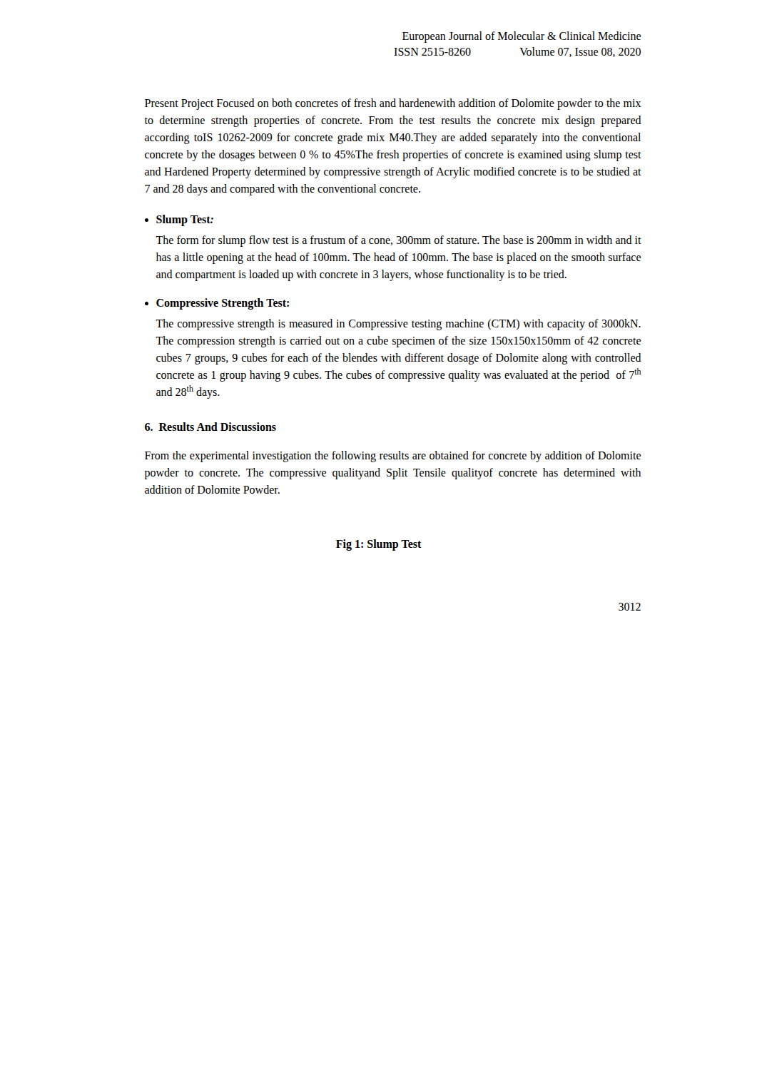European Journal of Molecular & Clinical Medicine ISSN 2515-8260 Volume 07, Issue 08, 2020
Present Project Focused on both concretes of fresh and hardenewith addition of Dolomite powder to the mix to determine strength properties of concrete. From the test results the concrete mix design prepared according toIS 10262-2009 for concrete grade mix M40.They are added separately into the conventional concrete by the dosages between 0 % to 45%The fresh properties of concrete is examined using slump test and Hardened Property determined by compressive strength of Acrylic modified concrete is to be studied at 7 and 28 days and compared with the conventional concrete.
Slump Test:
The form for slump flow test is a frustum of a cone, 300mm of stature. The base is 200mm in width and it has a little opening at the head of 100mm. The head of 100mm. The base is placed on the smooth surface and compartment is loaded up with concrete in 3 layers, whose functionality is to be tried.
Compressive Strength Test:
The compressive strength is measured in Compressive testing machine (CTM) with capacity of 3000kN. The compression strength is carried out on a cube specimen of the size 150x150x150mm of 42 concrete cubes 7 groups, 9 cubes for each of the blendes with different dosage of Dolomite along with controlled concrete as 1 group having 9 cubes. The cubes of compressive quality was evaluated at the period of 7th and 28th days.
6. Results And Discussions
From the experimental investigation the following results are obtained for concrete by addition of Dolomite powder to concrete. The compressive qualityand Split Tensile qualityof concrete has determined with addition of Dolomite Powder.
Fig 1: Slump Test
3012